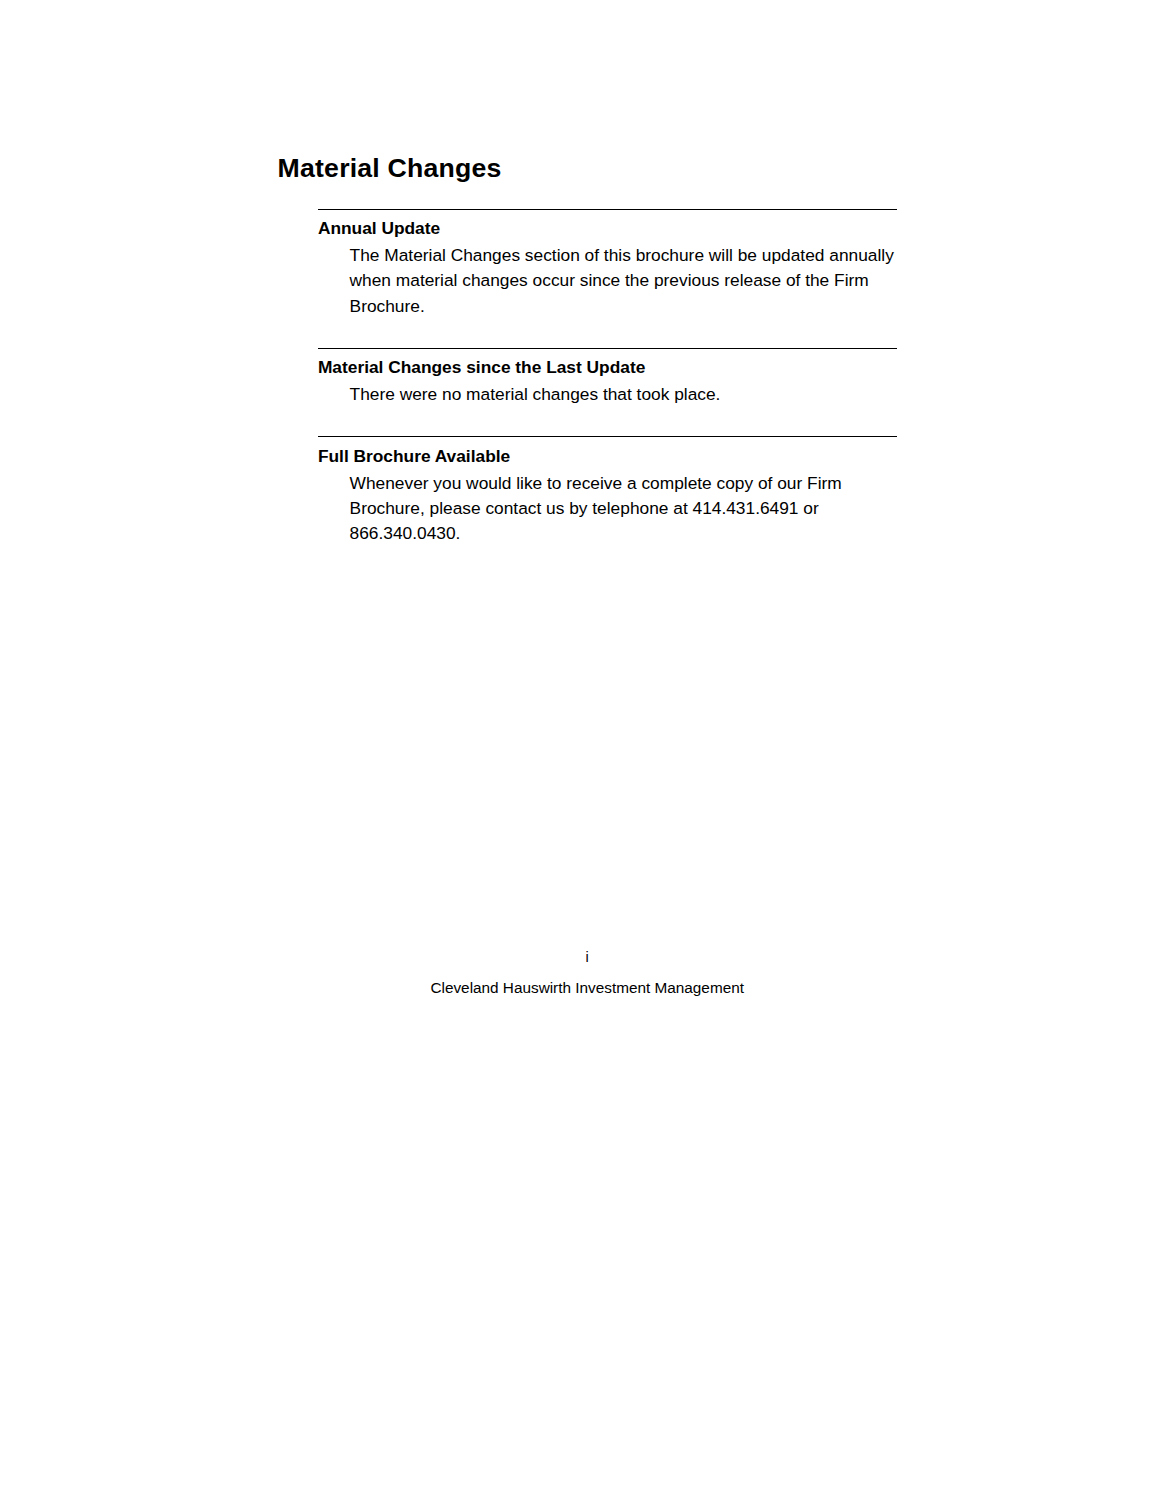Material Changes
Annual Update
The Material Changes section of this brochure will be updated annually when material changes occur since the previous release of the Firm Brochure.
Material Changes since the Last Update
There were no material changes that took place.
Full Brochure Available
Whenever you would like to receive a complete copy of our Firm Brochure, please contact us by telephone at 414.431.6491 or 866.340.0430.
i
Cleveland Hauswirth Investment Management